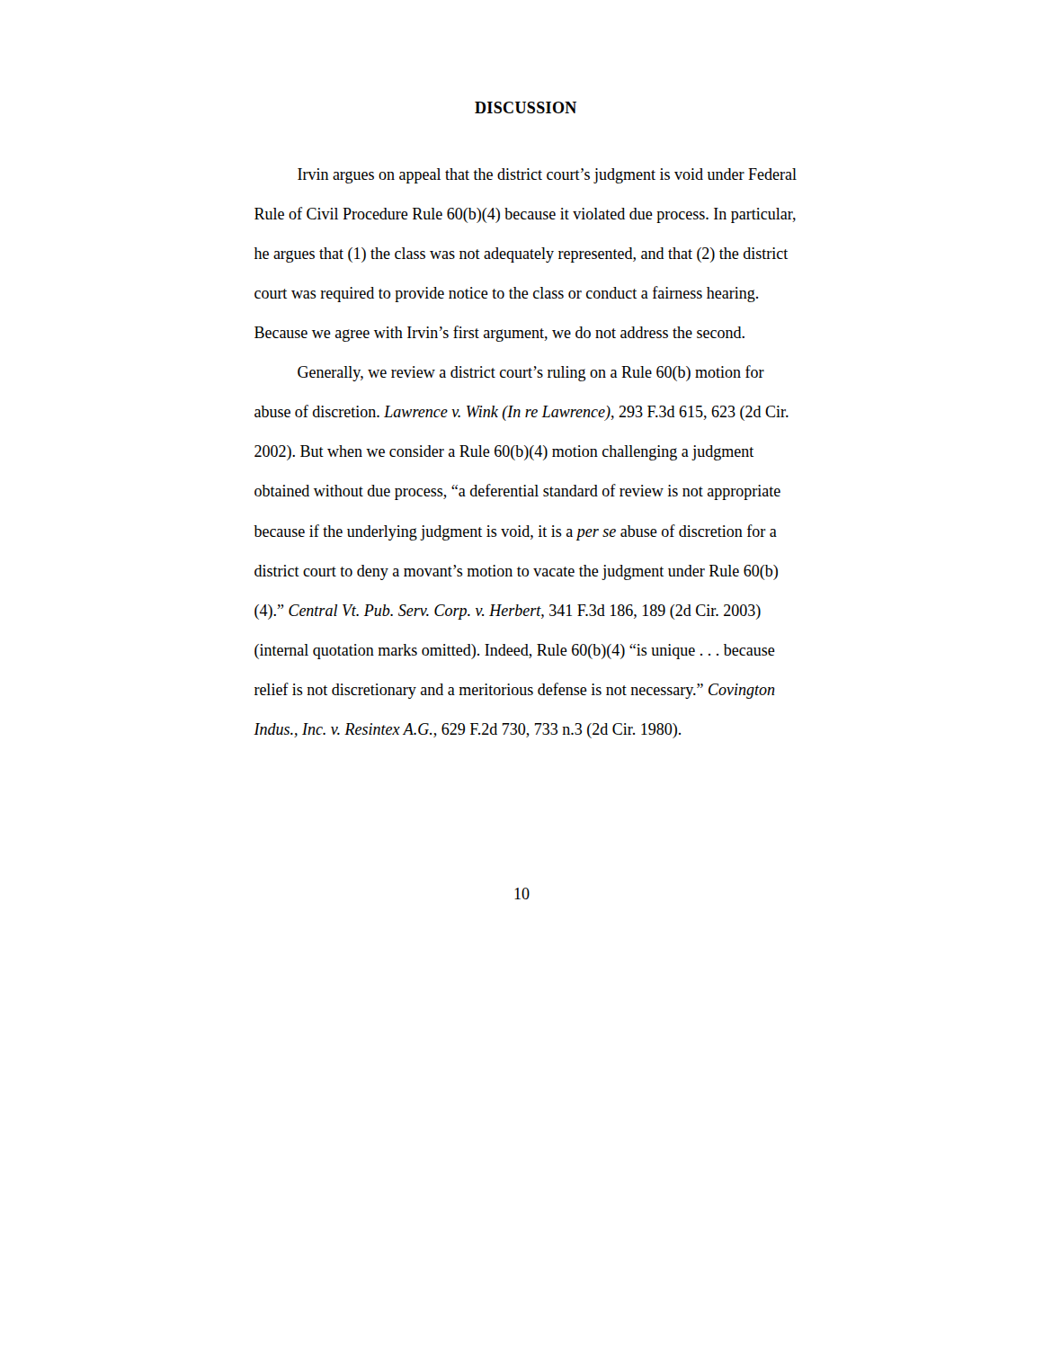DISCUSSION
Irvin argues on appeal that the district court’s judgment is void under Federal Rule of Civil Procedure Rule 60(b)(4) because it violated due process. In particular, he argues that (1) the class was not adequately represented, and that (2) the district court was required to provide notice to the class or conduct a fairness hearing. Because we agree with Irvin’s first argument, we do not address the second.
Generally, we review a district court’s ruling on a Rule 60(b) motion for abuse of discretion. Lawrence v. Wink (In re Lawrence), 293 F.3d 615, 623 (2d Cir. 2002). But when we consider a Rule 60(b)(4) motion challenging a judgment obtained without due process, “a deferential standard of review is not appropriate because if the underlying judgment is void, it is a per se abuse of discretion for a district court to deny a movant’s motion to vacate the judgment under Rule 60(b)(4).” Central Vt. Pub. Serv. Corp. v. Herbert, 341 F.3d 186, 189 (2d Cir. 2003) (internal quotation marks omitted). Indeed, Rule 60(b)(4) “is unique . . . because relief is not discretionary and a meritorious defense is not necessary.” Covington Indus., Inc. v. Resintex A.G., 629 F.2d 730, 733 n.3 (2d Cir. 1980).
10